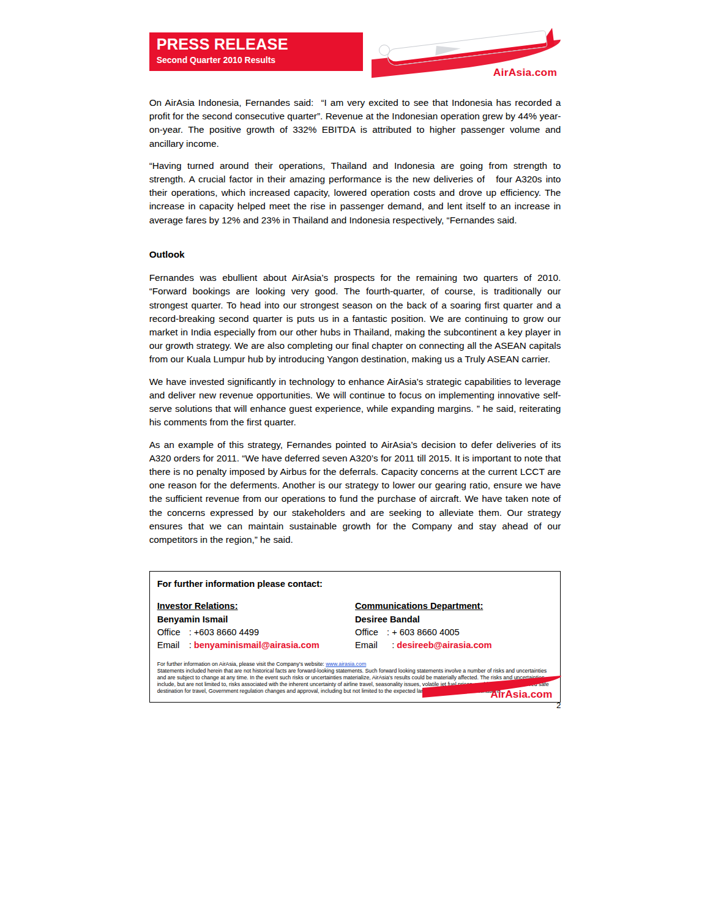PRESS RELEASE
Second Quarter 2010 Results
AirAsia.com
On AirAsia Indonesia, Fernandes said: “I am very excited to see that Indonesia has recorded a profit for the second consecutive quarter”. Revenue at the Indonesian operation grew by 44% year-on-year. The positive growth of 332% EBITDA is attributed to higher passenger volume and ancillary income.
“Having turned around their operations, Thailand and Indonesia are going from strength to strength. A crucial factor in their amazing performance is the new deliveries of four A320s into their operations, which increased capacity, lowered operation costs and drove up efficiency. The increase in capacity helped meet the rise in passenger demand, and lent itself to an increase in average fares by 12% and 23% in Thailand and Indonesia respectively, “Fernandes said.
Outlook
Fernandes was ebullient about AirAsia’s prospects for the remaining two quarters of 2010. “Forward bookings are looking very good. The fourth-quarter, of course, is traditionally our strongest quarter. To head into our strongest season on the back of a soaring first quarter and a record-breaking second quarter is puts us in a fantastic position. We are continuing to grow our market in India especially from our other hubs in Thailand, making the subcontinent a key player in our growth strategy. We are also completing our final chapter on connecting all the ASEAN capitals from our Kuala Lumpur hub by introducing Yangon destination, making us a Truly ASEAN carrier.
We have invested significantly in technology to enhance AirAsia's strategic capabilities to leverage and deliver new revenue opportunities. We will continue to focus on implementing innovative self-serve solutions that will enhance guest experience, while expanding margins. ” he said, reiterating his comments from the first quarter.
As an example of this strategy, Fernandes pointed to AirAsia’s decision to defer deliveries of its A320 orders for 2011. “We have deferred seven A320’s for 2011 till 2015. It is important to note that there is no penalty imposed by Airbus for the deferrals. Capacity concerns at the current LCCT are one reason for the deferments. Another is our strategy to lower our gearing ratio, ensure we have the sufficient revenue from our operations to fund the purchase of aircraft. We have taken note of the concerns expressed by our stakeholders and are seeking to alleviate them. Our strategy ensures that we can maintain sustainable growth for the Company and stay ahead of our competitors in the region,” he said.
For further information please contact:
| Investor Relations: | Communications Department: |
| Benyamin Ismail | Desiree Bandal |
| Office : +603 8660 4499 | Office : + 603 8660 4005 |
| Email : benyaminismail@airasia.com | Email : desireeb@airasia.com |
For further information on AirAsia, please visit the Company’s website: www.airasia.com
Statements included herein that are not historical facts are forward-looking statements. Such forward looking statements involve a number of risks and uncertainties and are subject to change at any time. In the event such risks or uncertainties materialize, AirAsia’s results could be materially affected. The risks and uncertainties include, but are not limited to, risks associated with the inherent uncertainty of airline travel, seasonality issues, volatile jet fuel prices, world terrorism, perceived safe destination for travel, Government regulation changes and approval, including but not limited to the expected landing rights into new destinations.
AirAsia.com
2